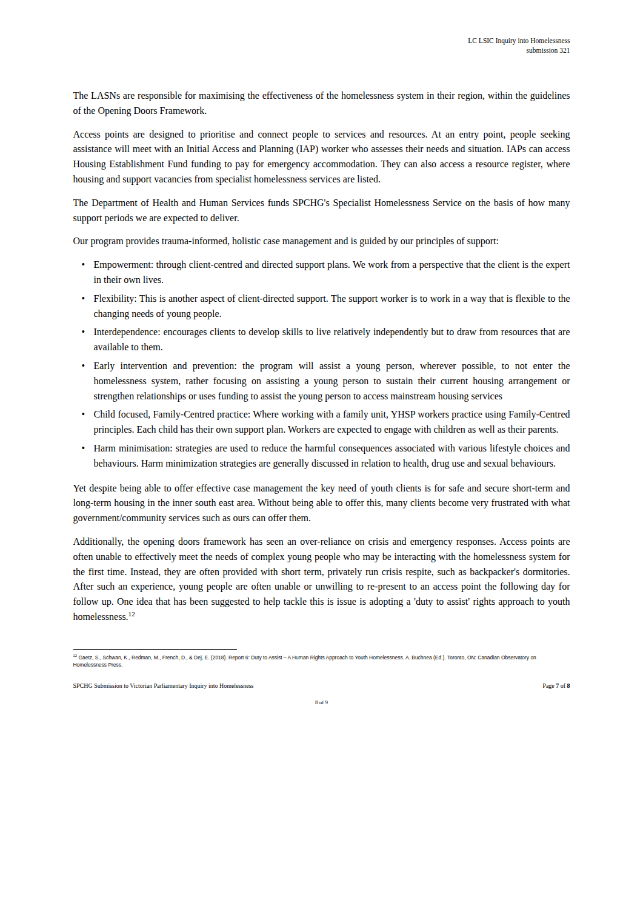LC LSIC Inquiry into Homelessness
submission 321
The LASNs are responsible for maximising the effectiveness of the homelessness system in their region, within the guidelines of the Opening Doors Framework.
Access points are designed to prioritise and connect people to services and resources. At an entry point, people seeking assistance will meet with an Initial Access and Planning (IAP) worker who assesses their needs and situation. IAPs can access Housing Establishment Fund funding to pay for emergency accommodation. They can also access a resource register, where housing and support vacancies from specialist homelessness services are listed.
The Department of Health and Human Services funds SPCHG's Specialist Homelessness Service on the basis of how many support periods we are expected to deliver.
Our program provides trauma-informed, holistic case management and is guided by our principles of support:
Empowerment: through client-centred and directed support plans. We work from a perspective that the client is the expert in their own lives.
Flexibility: This is another aspect of client-directed support. The support worker is to work in a way that is flexible to the changing needs of young people.
Interdependence: encourages clients to develop skills to live relatively independently but to draw from resources that are available to them.
Early intervention and prevention: the program will assist a young person, wherever possible, to not enter the homelessness system, rather focusing on assisting a young person to sustain their current housing arrangement or strengthen relationships or uses funding to assist the young person to access mainstream housing services
Child focused, Family-Centred practice: Where working with a family unit, YHSP workers practice using Family-Centred principles. Each child has their own support plan. Workers are expected to engage with children as well as their parents.
Harm minimisation: strategies are used to reduce the harmful consequences associated with various lifestyle choices and behaviours. Harm minimization strategies are generally discussed in relation to health, drug use and sexual behaviours.
Yet despite being able to offer effective case management the key need of youth clients is for safe and secure short-term and long-term housing in the inner south east area. Without being able to offer this, many clients become very frustrated with what government/community services such as ours can offer them.
Additionally, the opening doors framework has seen an over-reliance on crisis and emergency responses. Access points are often unable to effectively meet the needs of complex young people who may be interacting with the homelessness system for the first time. Instead, they are often provided with short term, privately run crisis respite, such as backpacker's dormitories. After such an experience, young people are often unable or unwilling to re-present to an access point the following day for follow up. One idea that has been suggested to help tackle this is issue is adopting a 'duty to assist' rights approach to youth homelessness.12
12 Gaetz, S., Schwan, K., Redman, M., French, D., & Dej, E. (2018). Report 6: Duty to Assist – A Human Rights Approach to Youth Homelessness. A. Buchnea (Ed.). Toronto, ON: Canadian Observatory on Homelessness Press.
SPCHG Submission to Victorian Parliamentary Inquiry into Homelessness Page 7 of 8
8 of 9